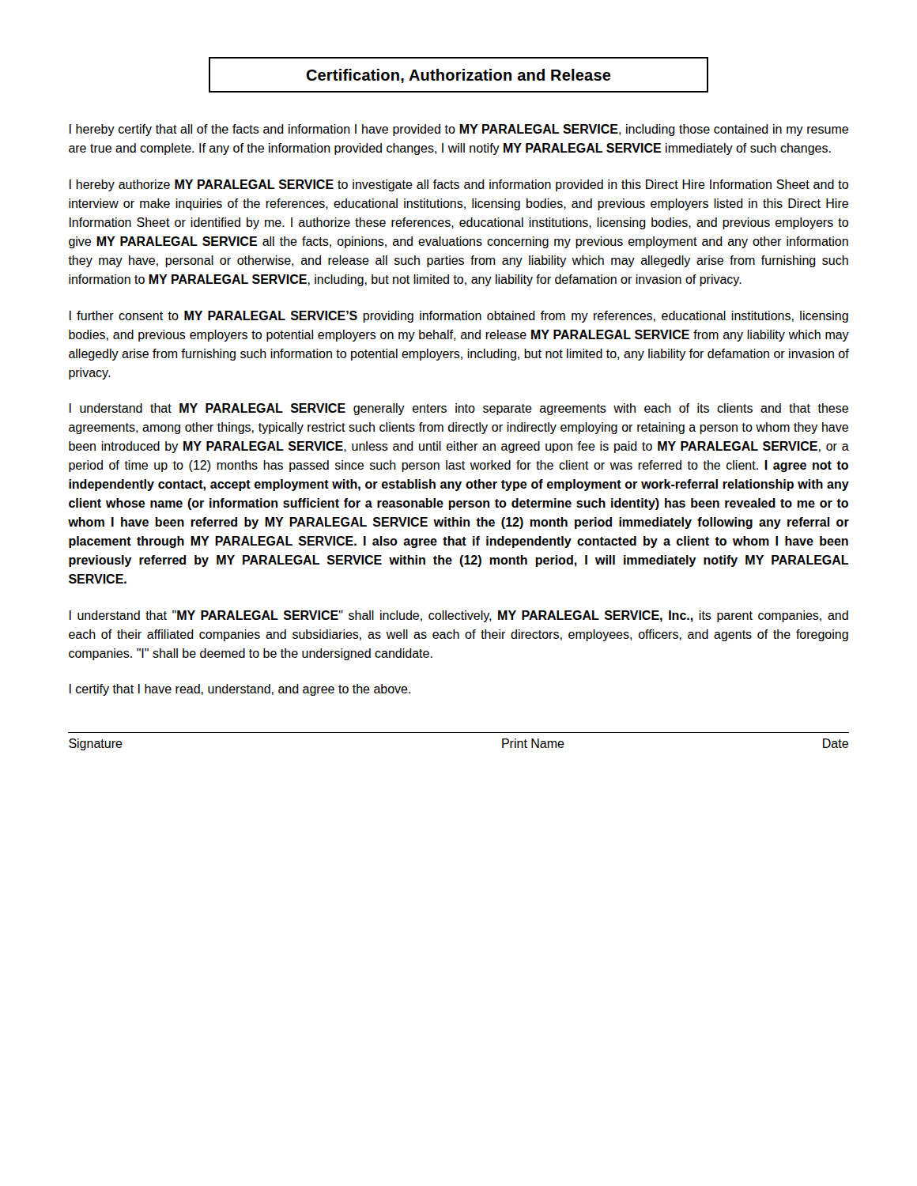Certification, Authorization and Release
I hereby certify that all of the facts and information I have provided to MY PARALEGAL SERVICE, including those contained in my resume are true and complete. If any of the information provided changes, I will notify MY PARALEGAL SERVICE immediately of such changes.
I hereby authorize MY PARALEGAL SERVICE to investigate all facts and information provided in this Direct Hire Information Sheet and to interview or make inquiries of the references, educational institutions, licensing bodies, and previous employers listed in this Direct Hire Information Sheet or identified by me. I authorize these references, educational institutions, licensing bodies, and previous employers to give MY PARALEGAL SERVICE all the facts, opinions, and evaluations concerning my previous employment and any other information they may have, personal or otherwise, and release all such parties from any liability which may allegedly arise from furnishing such information to MY PARALEGAL SERVICE, including, but not limited to, any liability for defamation or invasion of privacy.
I further consent to MY PARALEGAL SERVICE’S providing information obtained from my references, educational institutions, licensing bodies, and previous employers to potential employers on my behalf, and release MY PARALEGAL SERVICE from any liability which may allegedly arise from furnishing such information to potential employers, including, but not limited to, any liability for defamation or invasion of privacy.
I understand that MY PARALEGAL SERVICE generally enters into separate agreements with each of its clients and that these agreements, among other things, typically restrict such clients from directly or indirectly employing or retaining a person to whom they have been introduced by MY PARALEGAL SERVICE, unless and until either an agreed upon fee is paid to MY PARALEGAL SERVICE, or a period of time up to (12) months has passed since such person last worked for the client or was referred to the client. I agree not to independently contact, accept employment with, or establish any other type of employment or work-referral relationship with any client whose name (or information sufficient for a reasonable person to determine such identity) has been revealed to me or to whom I have been referred by MY PARALEGAL SERVICE within the (12) month period immediately following any referral or placement through MY PARALEGAL SERVICE. I also agree that if independently contacted by a client to whom I have been previously referred by MY PARALEGAL SERVICE within the (12) month period, I will immediately notify MY PARALEGAL SERVICE.
I understand that "MY PARALEGAL SERVICE" shall include, collectively, MY PARALEGAL SERVICE, Inc., its parent companies, and each of their affiliated companies and subsidiaries, as well as each of their directors, employees, officers, and agents of the foregoing companies. "I" shall be deemed to be the undersigned candidate.
I certify that I have read, understand, and agree to the above.
| Signature | Print Name | Date |